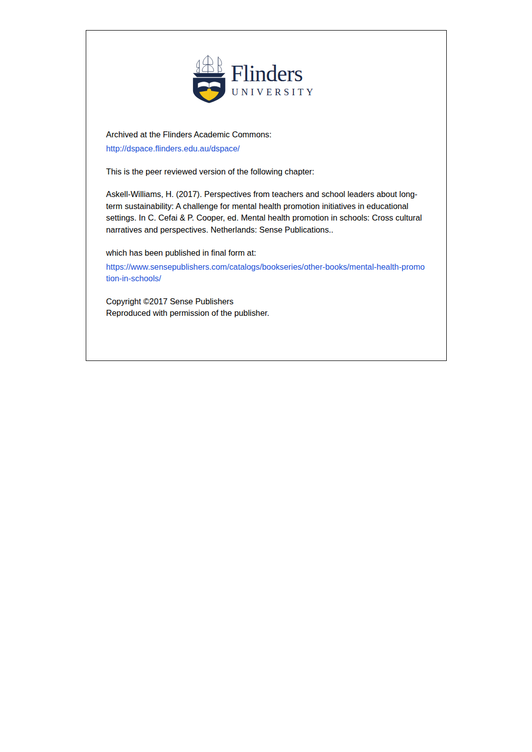Flinders University logo Flinders UNIVERSITY
Archived at the Flinders Academic Commons:
http://dspace.flinders.edu.au/dspace/
This is the peer reviewed version of the following chapter:
Askell-Williams, H. (2017). Perspectives from teachers and school leaders about long-term sustainability: A challenge for mental health promotion initiatives in educational settings. In C. Cefai & P. Cooper, ed. Mental health promotion in schools: Cross cultural narratives and perspectives. Netherlands: Sense Publications..
which has been published in final form at:
https://www.sensepublishers.com/catalogs/bookseries/other-books/mental-health-promotion-in-schools/
Copyright ©2017 Sense Publishers Reproduced with permission of the publisher.